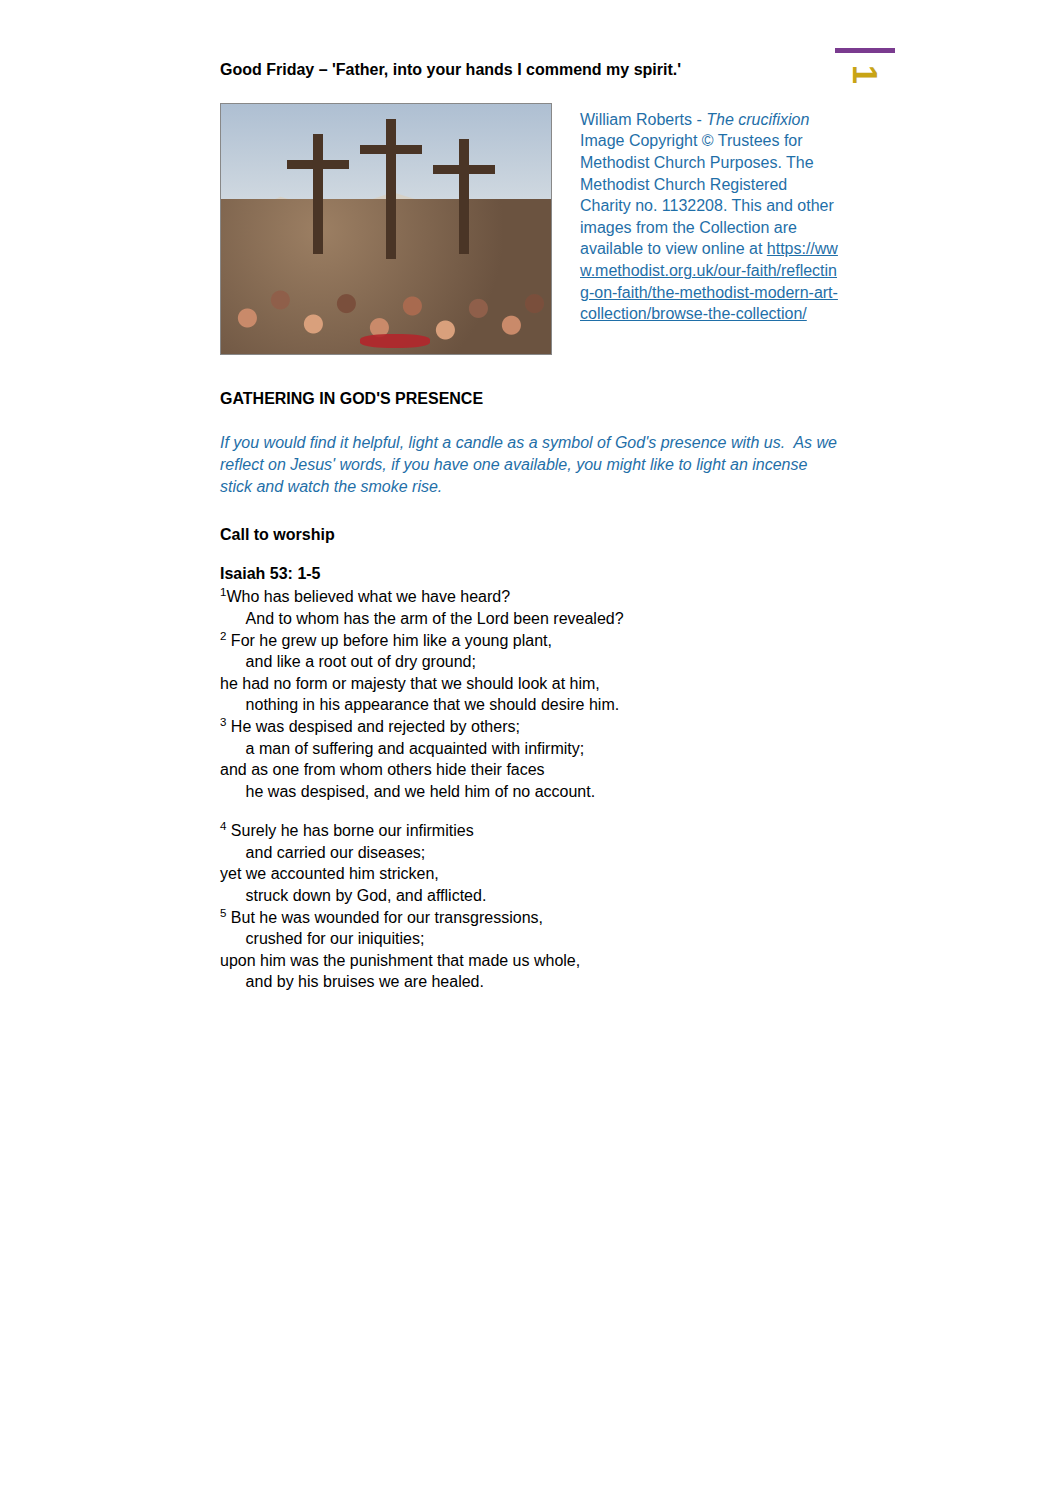1
Good Friday – 'Father, into your hands I commend my spirit.'
William Roberts - The crucifixion
Image Copyright © Trustees for Methodist Church Purposes. The Methodist Church Registered Charity no. 1132208. This and other images from the Collection are available to view online at https://www.methodist.org.uk/our-faith/reflecting-on-faith/the-methodist-modern-art-collection/browse-the-collection/
GATHERING IN GOD'S PRESENCE
If you would find it helpful, light a candle as a symbol of God's presence with us. As we reflect on Jesus' words, if you have one available, you might like to light an incense stick and watch the smoke rise.
Call to worship
Isaiah 53: 1-5
1Who has believed what we have heard?
And to whom has the arm of the Lord been revealed?
2 For he grew up before him like a young plant,
and like a root out of dry ground;
he had no form or majesty that we should look at him,
nothing in his appearance that we should desire him.
3 He was despised and rejected by others;
a man of suffering and acquainted with infirmity;
and as one from whom others hide their faces
he was despised, and we held him of no account.
4 Surely he has borne our infirmities
and carried our diseases;
yet we accounted him stricken,
struck down by God, and afflicted.
5 But he was wounded for our transgressions,
crushed for our iniquities;
upon him was the punishment that made us whole,
and by his bruises we are healed.